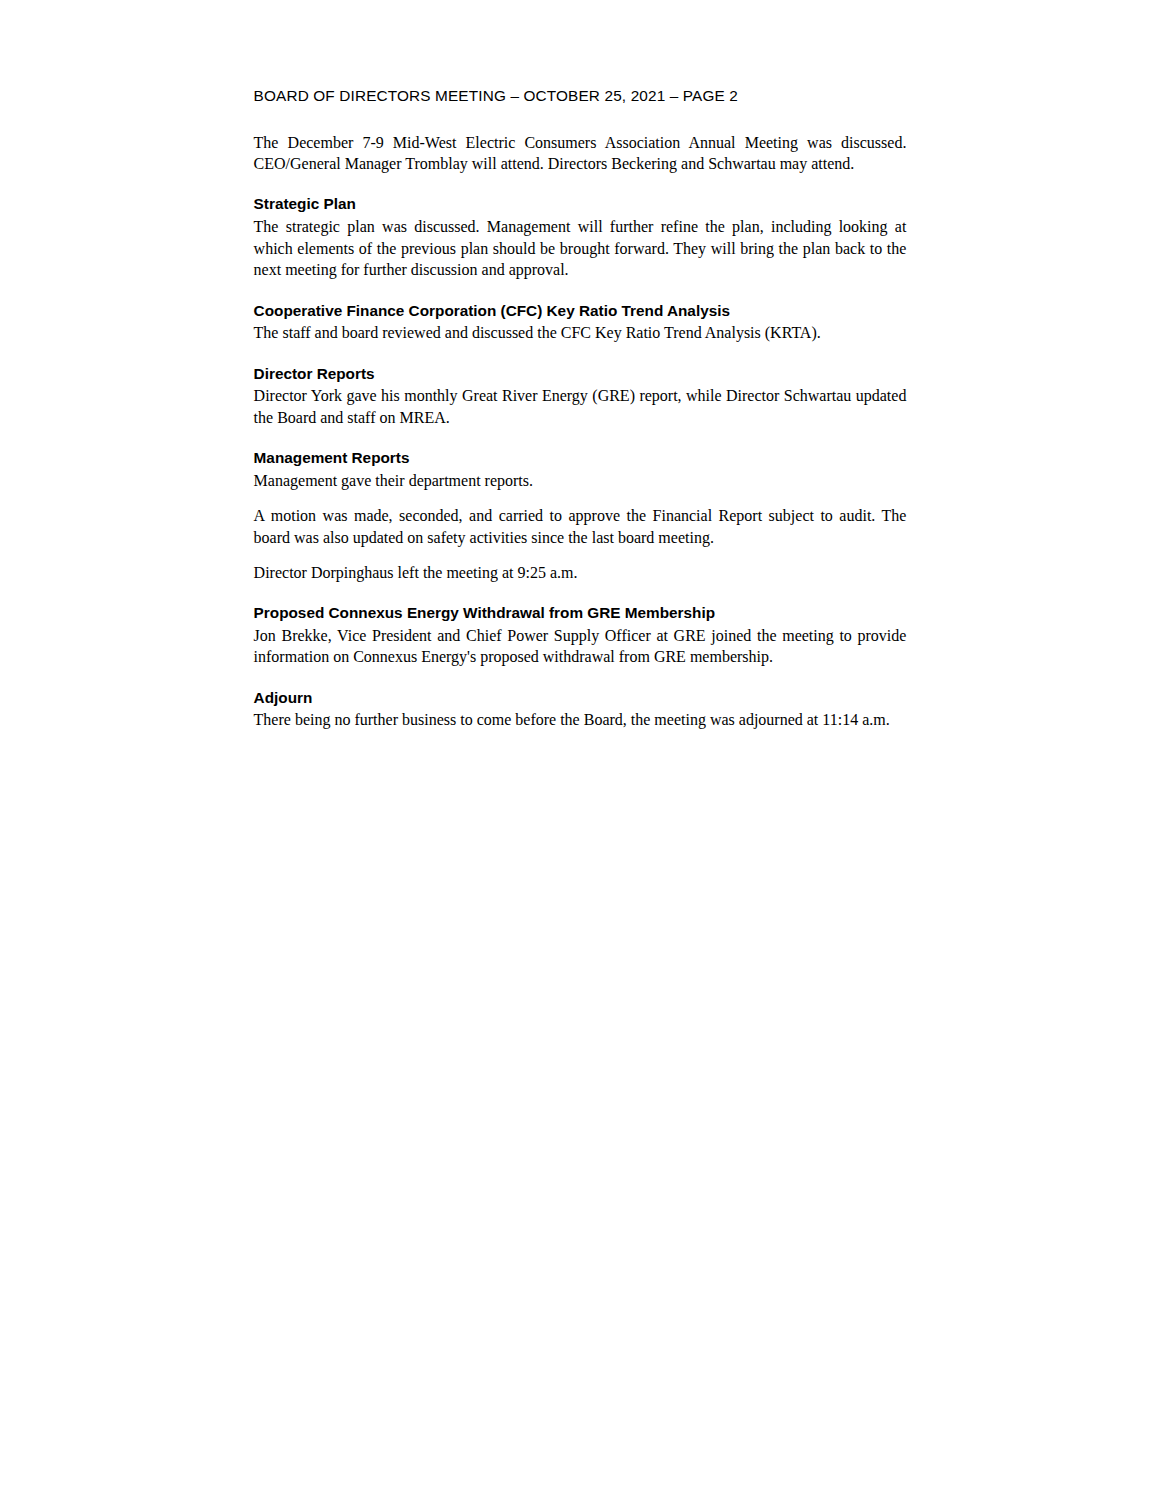BOARD OF DIRECTORS MEETING – OCTOBER 25, 2021 – PAGE 2
The December 7-9 Mid-West Electric Consumers Association Annual Meeting was discussed. CEO/General Manager Tromblay will attend. Directors Beckering and Schwartau may attend.
Strategic Plan
The strategic plan was discussed. Management will further refine the plan, including looking at which elements of the previous plan should be brought forward. They will bring the plan back to the next meeting for further discussion and approval.
Cooperative Finance Corporation (CFC) Key Ratio Trend Analysis
The staff and board reviewed and discussed the CFC Key Ratio Trend Analysis (KRTA).
Director Reports
Director York gave his monthly Great River Energy (GRE) report, while Director Schwartau updated the Board and staff on MREA.
Management Reports
Management gave their department reports.
A motion was made, seconded, and carried to approve the Financial Report subject to audit. The board was also updated on safety activities since the last board meeting.
Director Dorpinghaus left the meeting at 9:25 a.m.
Proposed Connexus Energy Withdrawal from GRE Membership
Jon Brekke, Vice President and Chief Power Supply Officer at GRE joined the meeting to provide information on Connexus Energy's proposed withdrawal from GRE membership.
Adjourn
There being no further business to come before the Board, the meeting was adjourned at 11:14 a.m.